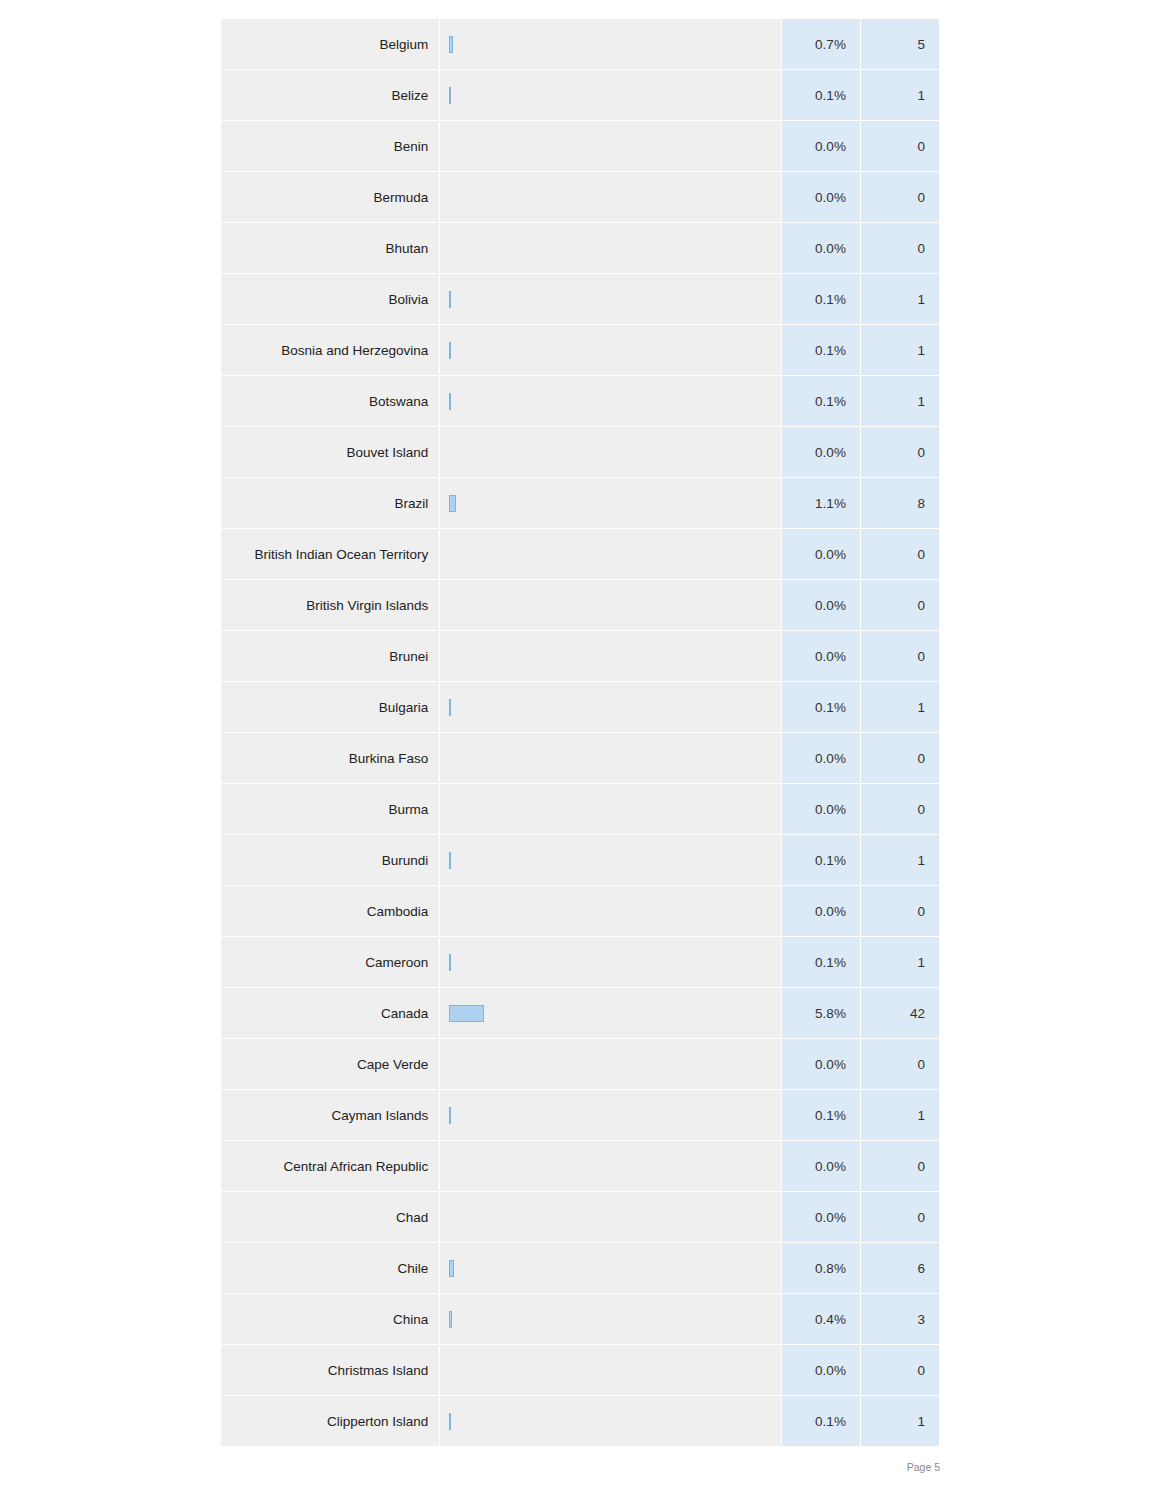| Belgium | | 0.7% | 5 |
| Belize | | 0.1% | 1 |
| Benin | | 0.0% | 0 |
| Bermuda | | 0.0% | 0 |
| Bhutan | | 0.0% | 0 |
| Bolivia | | 0.1% | 1 |
| Bosnia and Herzegovina | | 0.1% | 1 |
| Botswana | | 0.1% | 1 |
| Bouvet Island | | 0.0% | 0 |
| Brazil | | 1.1% | 8 |
| British Indian Ocean Territory | | 0.0% | 0 |
| British Virgin Islands | | 0.0% | 0 |
| Brunei | | 0.0% | 0 |
| Bulgaria | | 0.1% | 1 |
| Burkina Faso | | 0.0% | 0 |
| Burma | | 0.0% | 0 |
| Burundi | | 0.1% | 1 |
| Cambodia | | 0.0% | 0 |
| Cameroon | | 0.1% | 1 |
| Canada | | 5.8% | 42 |
| Cape Verde | | 0.0% | 0 |
| Cayman Islands | | 0.1% | 1 |
| Central African Republic | | 0.0% | 0 |
| Chad | | 0.0% | 0 |
| Chile | | 0.8% | 6 |
| China | | 0.4% | 3 |
| Christmas Island | | 0.0% | 0 |
| Clipperton Island | | 0.1% | 1 |
Page 5